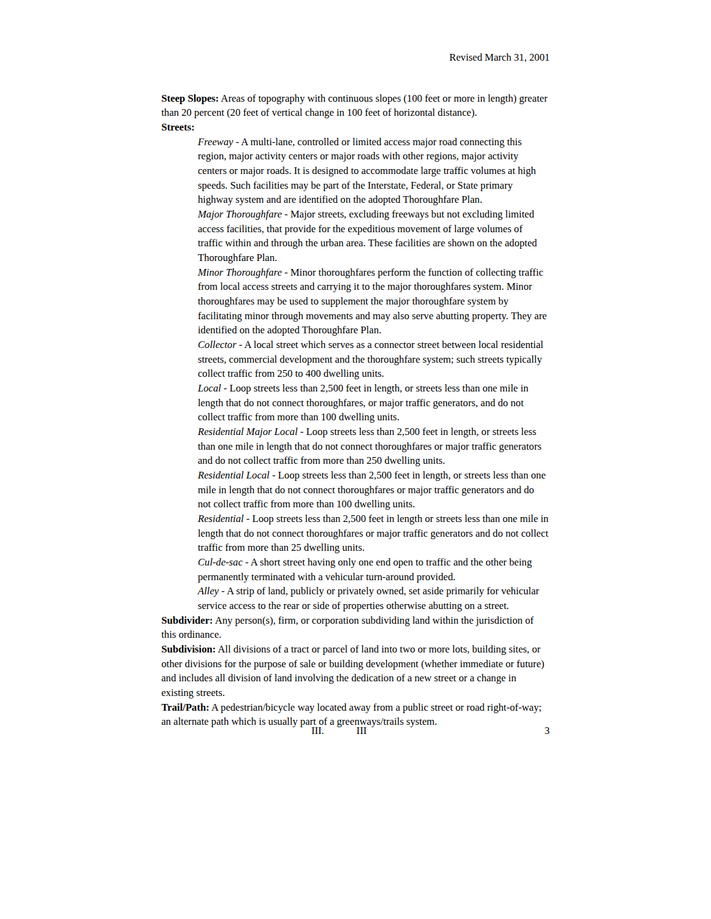Revised March 31, 2001
Steep Slopes: Areas of topography with continuous slopes (100 feet or more in length) greater than 20 percent (20 feet of vertical change in 100 feet of horizontal distance).
Streets:
Freeway - A multi-lane, controlled or limited access major road connecting this region, major activity centers or major roads with other regions, major activity centers or major roads. It is designed to accommodate large traffic volumes at high speeds. Such facilities may be part of the Interstate, Federal, or State primary highway system and are identified on the adopted Thoroughfare Plan.
Major Thoroughfare - Major streets, excluding freeways but not excluding limited access facilities, that provide for the expeditious movement of large volumes of traffic within and through the urban area. These facilities are shown on the adopted Thoroughfare Plan.
Minor Thoroughfare - Minor thoroughfares perform the function of collecting traffic from local access streets and carrying it to the major thoroughfares system. Minor thoroughfares may be used to supplement the major thoroughfare system by facilitating minor through movements and may also serve abutting property. They are identified on the adopted Thoroughfare Plan.
Collector - A local street which serves as a connector street between local residential streets, commercial development and the thoroughfare system; such streets typically collect traffic from 250 to 400 dwelling units.
Local - Loop streets less than 2,500 feet in length, or streets less than one mile in length that do not connect thoroughfares, or major traffic generators, and do not collect traffic from more than 100 dwelling units.
Residential Major Local - Loop streets less than 2,500 feet in length, or streets less than one mile in length that do not connect thoroughfares or major traffic generators and do not collect traffic from more than 250 dwelling units.
Residential Local - Loop streets less than 2,500 feet in length, or streets less than one mile in length that do not connect thoroughfares or major traffic generators and do not collect traffic from more than 100 dwelling units.
Residential - Loop streets less than 2,500 feet in length or streets less than one mile in length that do not connect thoroughfares or major traffic generators and do not collect traffic from more than 25 dwelling units.
Cul-de-sac - A short street having only one end open to traffic and the other being permanently terminated with a vehicular turn-around provided.
Alley - A strip of land, publicly or privately owned, set aside primarily for vehicular service access to the rear or side of properties otherwise abutting on a street.
Subdivider: Any person(s), firm, or corporation subdividing land within the jurisdiction of this ordinance.
Subdivision: All divisions of a tract or parcel of land into two or more lots, building sites, or other divisions for the purpose of sale or building development (whether immediate or future) and includes all division of land involving the dedication of a new street or a change in existing streets.
Trail/Path: A pedestrian/bicycle way located away from a public street or road right-of-way; an alternate path which is usually part of a greenways/trails system.
III. III 3